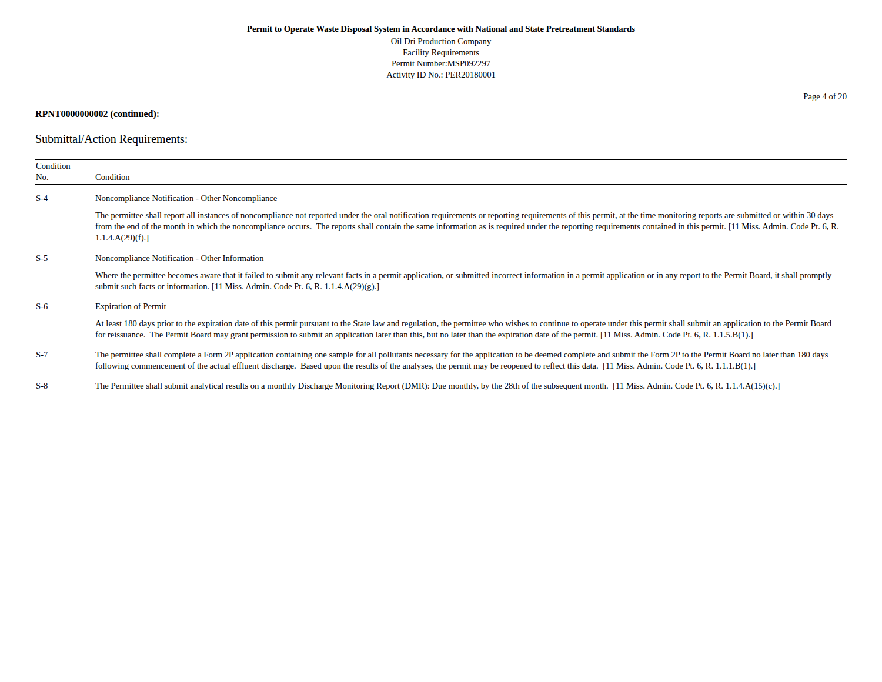Permit to Operate Waste Disposal System in Accordance with National and State Pretreatment Standards
Oil Dri Production Company
Facility Requirements
Permit Number:MSP092297
Activity ID No.: PER20180001
Page 4 of 20
RPNT0000000002 (continued):
Submittal/Action Requirements:
| Condition No. | Condition |
| --- | --- |
| S-4 | Noncompliance Notification - Other Noncompliance The permittee shall report all instances of noncompliance not reported under the oral notification requirements or reporting requirements of this permit, at the time monitoring reports are submitted or within 30 days from the end of the month in which the noncompliance occurs. The reports shall contain the same information as is required under the reporting requirements contained in this permit. [11 Miss. Admin. Code Pt. 6, R. 1.1.4.A(29)(f).] |
| S-5 | Noncompliance Notification - Other Information Where the permittee becomes aware that it failed to submit any relevant facts in a permit application, or submitted incorrect information in a permit application or in any report to the Permit Board, it shall promptly submit such facts or information. [11 Miss. Admin. Code Pt. 6, R. 1.1.4.A(29)(g).] |
| S-6 | Expiration of Permit At least 180 days prior to the expiration date of this permit pursuant to the State law and regulation, the permittee who wishes to continue to operate under this permit shall submit an application to the Permit Board for reissuance. The Permit Board may grant permission to submit an application later than this, but no later than the expiration date of the permit. [11 Miss. Admin. Code Pt. 6, R. 1.1.5.B(1).] |
| S-7 | The permittee shall complete a Form 2P application containing one sample for all pollutants necessary for the application to be deemed complete and submit the Form 2P to the Permit Board no later than 180 days following commencement of the actual effluent discharge. Based upon the results of the analyses, the permit may be reopened to reflect this data. [11 Miss. Admin. Code Pt. 6, R. 1.1.1.B(1).] |
| S-8 | The Permittee shall submit analytical results on a monthly Discharge Monitoring Report (DMR): Due monthly, by the 28th of the subsequent month. [11 Miss. Admin. Code Pt. 6, R. 1.1.4.A(15)(c).] |